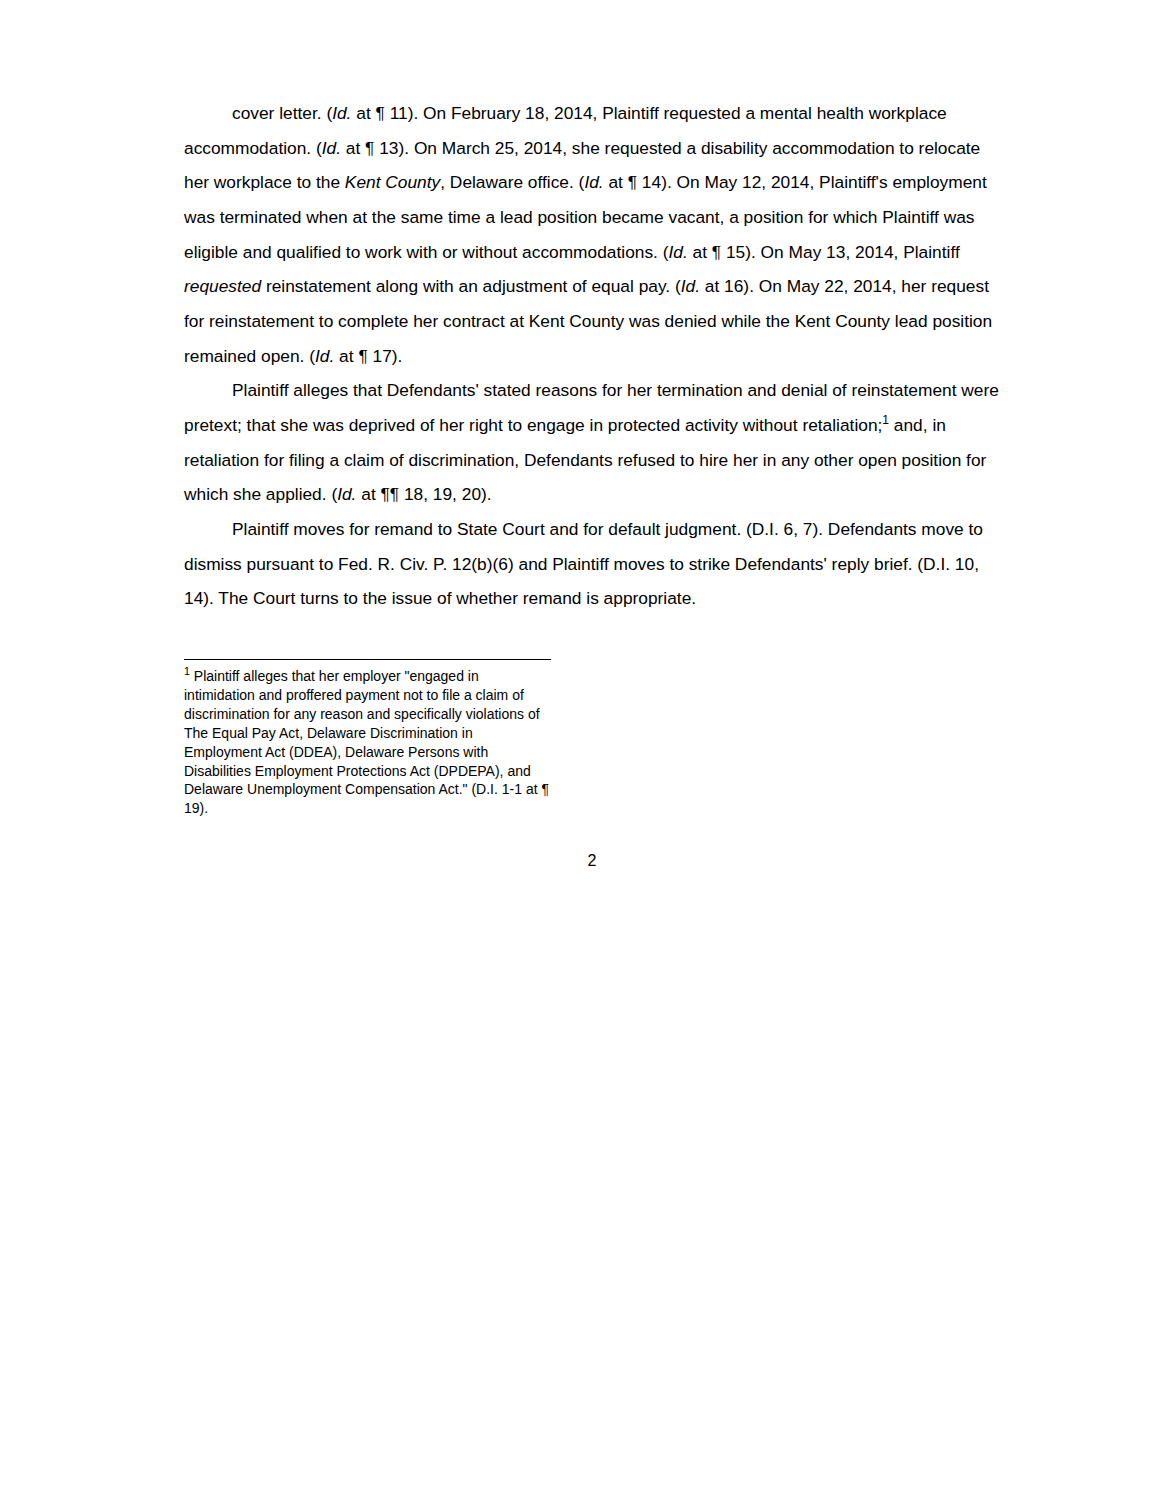cover letter. (Id. at ¶ 11). On February 18, 2014, Plaintiff requested a mental health workplace accommodation. (Id. at ¶ 13). On March 25, 2014, she requested a disability accommodation to relocate her workplace to the Kent County, Delaware office. (Id. at ¶ 14). On May 12, 2014, Plaintiff's employment was terminated when at the same time a lead position became vacant, a position for which Plaintiff was eligible and qualified to work with or without accommodations. (Id. at ¶ 15). On May 13, 2014, Plaintiff requested reinstatement along with an adjustment of equal pay. (Id. at 16). On May 22, 2014, her request for reinstatement to complete her contract at Kent County was denied while the Kent County lead position remained open. (Id. at ¶ 17).
Plaintiff alleges that Defendants' stated reasons for her termination and denial of reinstatement were pretext; that she was deprived of her right to engage in protected activity without retaliation;1 and, in retaliation for filing a claim of discrimination, Defendants refused to hire her in any other open position for which she applied. (Id. at ¶¶ 18, 19, 20).
Plaintiff moves for remand to State Court and for default judgment. (D.I. 6, 7). Defendants move to dismiss pursuant to Fed. R. Civ. P. 12(b)(6) and Plaintiff moves to strike Defendants' reply brief. (D.I. 10, 14). The Court turns to the issue of whether remand is appropriate.
1 Plaintiff alleges that her employer "engaged in intimidation and proffered payment not to file a claim of discrimination for any reason and specifically violations of The Equal Pay Act, Delaware Discrimination in Employment Act (DDEA), Delaware Persons with Disabilities Employment Protections Act (DPDEPA), and Delaware Unemployment Compensation Act." (D.I. 1-1 at ¶ 19).
2